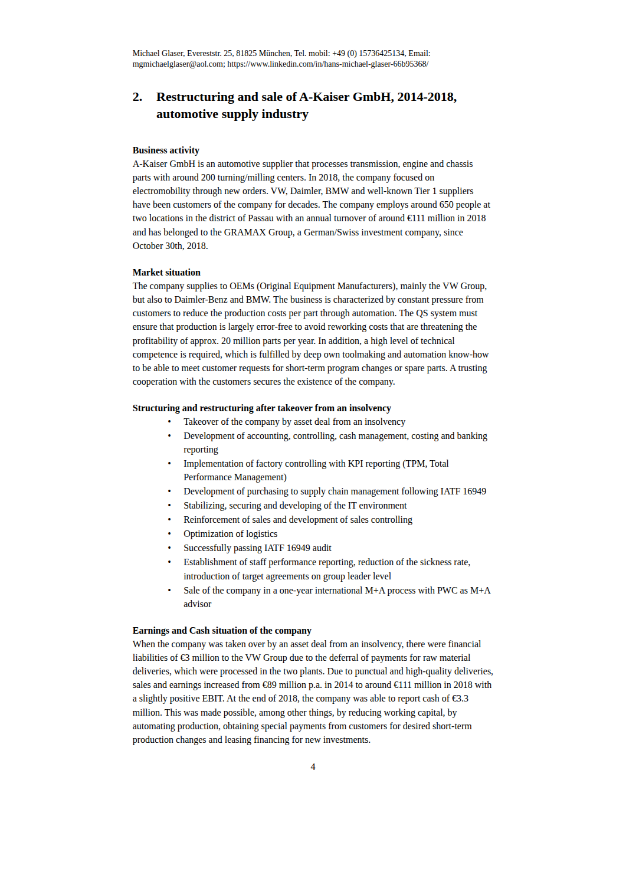Michael Glaser, Evereststr. 25, 81825 München, Tel. mobil: +49 (0) 15736425134, Email:
mgmichaelglaser@aol.com; https://www.linkedin.com/in/hans-michael-glaser-66b95368/
2. Restructuring and sale of A-Kaiser GmbH, 2014-2018, automotive supply industry
Business activity
A-Kaiser GmbH is an automotive supplier that processes transmission, engine and chassis parts with around 200 turning/milling centers. In 2018, the company focused on electromobility through new orders. VW, Daimler, BMW and well-known Tier 1 suppliers have been customers of the company for decades. The company employs around 650 people at two locations in the district of Passau with an annual turnover of around €111 million in 2018 and has belonged to the GRAMAX Group, a German/Swiss investment company, since October 30th, 2018.
Market situation
The company supplies to OEMs (Original Equipment Manufacturers), mainly the VW Group, but also to Daimler-Benz and BMW. The business is characterized by constant pressure from customers to reduce the production costs per part through automation. The QS system must ensure that production is largely error-free to avoid reworking costs that are threatening the profitability of approx. 20 million parts per year. In addition, a high level of technical competence is required, which is fulfilled by deep own toolmaking and automation know-how to be able to meet customer requests for short-term program changes or spare parts. A trusting cooperation with the customers secures the existence of the company.
Structuring and restructuring after takeover from an insolvency
Takeover of the company by asset deal from an insolvency
Development of accounting, controlling, cash management, costing and banking reporting
Implementation of factory controlling with KPI reporting (TPM, Total Performance Management)
Development of purchasing to supply chain management following IATF 16949
Stabilizing, securing and developing of the IT environment
Reinforcement of sales and development of sales controlling
Optimization of logistics
Successfully passing IATF 16949 audit
Establishment of staff performance reporting, reduction of the sickness rate, introduction of target agreements on group leader level
Sale of the company in a one-year international M+A process with PWC as M+A advisor
Earnings and Cash situation of the company
When the company was taken over by an asset deal from an insolvency, there were financial liabilities of €3 million to the VW Group due to the deferral of payments for raw material deliveries, which were processed in the two plants. Due to punctual and high-quality deliveries, sales and earnings increased from €89 million p.a. in 2014 to around €111 million in 2018 with a slightly positive EBIT. At the end of 2018, the company was able to report cash of €3.3 million. This was made possible, among other things, by reducing working capital, by automating production, obtaining special payments from customers for desired short-term production changes and leasing financing for new investments.
4